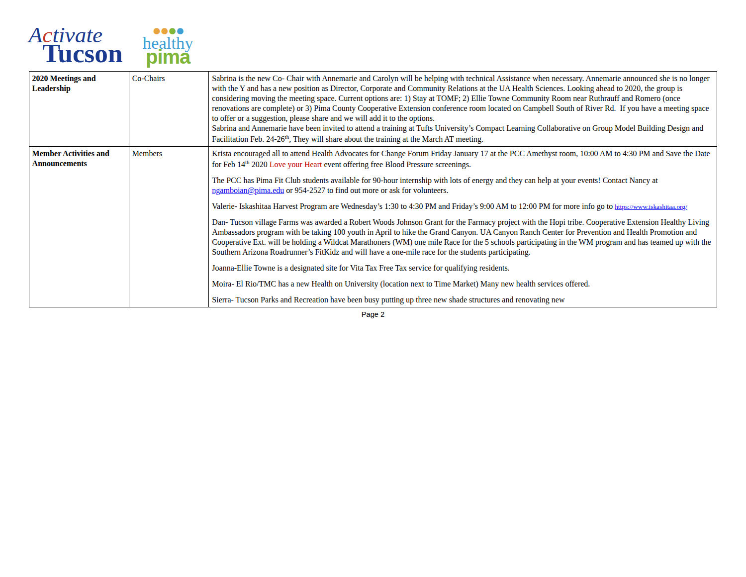Activate Tucson
●●●● healthy pima
| 2020 Meetings and Leadership | Co-Chairs | Sabrina is the new Co- Chair with Annemarie and Carolyn will be helping with technical Assistance when necessary. Annemarie announced she is no longer with the Y and has a new position as Director, Corporate and Community Relations at the UA Health Sciences. Looking ahead to 2020, the group is considering moving the meeting space. Current options are: 1) Stay at TOMF; 2) Ellie Towne Community Room near Ruthrauff and Romero (once renovations are complete) or 3) Pima County Cooperative Extension conference room located on Campbell South of River Rd. If you have a meeting space to offer or a suggestion, please share and we will add it to the options. Sabrina and Annemarie have been invited to attend a training at Tufts University’s Compact Learning Collaborative on Group Model Building Design and Facilitation Feb. 24-26 th , They will share about the training at the March AT meeting. |
| Member Activities and Announcements | Members | Krista encouraged all to attend Health Advocates for Change Forum Friday January 17 at the PCC Amethyst room, 10:00 AM to 4:30 PM and Save the Date for Feb 14 th 2020 Love your Heart event offering free Blood Pressure screenings. The PCC has Pima Fit Club students available for 90-hour internship with lots of energy and they can help at your events! Contact Nancy at ngamboian@pima.edu or 954-2527 to find out more or ask for volunteers. Valerie- Iskashitaa Harvest Program are Wednesday’s 1:30 to 4:30 PM and Friday’s 9:00 AM to 12:00 PM for more info go to https://www.iskashitaa.org/ Dan- Tucson village Farms was awarded a Robert Woods Johnson Grant for the Farmacy project with the Hopi tribe. Cooperative Extension Healthy Living Ambassadors program with be taking 100 youth in April to hike the Grand Canyon. UA Canyon Ranch Center for Prevention and Health Promotion and Cooperative Ext. will be holding a Wildcat Marathoners (WM) one mile Race for the 5 schools participating in the WM program and has teamed up with the Southern Arizona Roadrunner’s FitKidz and will have a one-mile race for the students participating. Joanna-Ellie Towne is a designated site for Vita Tax Free Tax service for qualifying residents. Moira- El Rio/TMC has a new Health on University (location next to Time Market) Many new health services offered. Sierra- Tucson Parks and Recreation have been busy putting up three new shade structures and renovating new |
Page 2